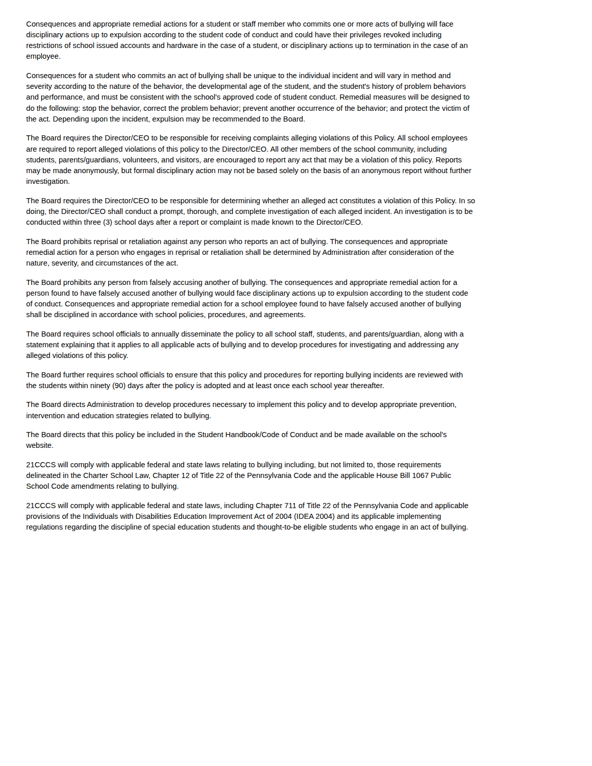Consequences and appropriate remedial actions for a student or staff member who commits one or more acts of bullying will face disciplinary actions up to expulsion according to the student code of conduct and could have their privileges revoked including restrictions of school issued accounts and hardware in the case of a student, or disciplinary actions up to termination in the case of an employee.
Consequences for a student who commits an act of bullying shall be unique to the individual incident and will vary in method and severity according to the nature of the behavior, the developmental age of the student, and the student's history of problem behaviors and performance, and must be consistent with the school's approved code of student conduct. Remedial measures will be designed to do the following: stop the behavior, correct the problem behavior; prevent another occurrence of the behavior; and protect the victim of the act. Depending upon the incident, expulsion may be recommended to the Board.
The Board requires the Director/CEO to be responsible for receiving complaints alleging violations of this Policy. All school employees are required to report alleged violations of this policy to the Director/CEO. All other members of the school community, including students, parents/guardians, volunteers, and visitors, are encouraged to report any act that may be a violation of this policy. Reports may be made anonymously, but formal disciplinary action may not be based solely on the basis of an anonymous report without further investigation.
The Board requires the Director/CEO to be responsible for determining whether an alleged act constitutes a violation of this Policy. In so doing, the Director/CEO shall conduct a prompt, thorough, and complete investigation of each alleged incident. An investigation is to be conducted within three (3) school days after a report or complaint is made known to the Director/CEO.
The Board prohibits reprisal or retaliation against any person who reports an act of bullying. The consequences and appropriate remedial action for a person who engages in reprisal or retaliation shall be determined by Administration after consideration of the nature, severity, and circumstances of the act.
The Board prohibits any person from falsely accusing another of bullying. The consequences and appropriate remedial action for a person found to have falsely accused another of bullying would face disciplinary actions up to expulsion according to the student code of conduct. Consequences and appropriate remedial action for a school employee found to have falsely accused another of bullying shall be disciplined in accordance with school policies, procedures, and agreements.
The Board requires school officials to annually disseminate the policy to all school staff, students, and parents/guardian, along with a statement explaining that it applies to all applicable acts of bullying and to develop procedures for investigating and addressing any alleged violations of this policy.
The Board further requires school officials to ensure that this policy and procedures for reporting bullying incidents are reviewed with the students within ninety (90) days after the policy is adopted and at least once each school year thereafter.
The Board directs Administration to develop procedures necessary to implement this policy and to develop appropriate prevention, intervention and education strategies related to bullying.
The Board directs that this policy be included in the Student Handbook/Code of Conduct and be made available on the school's website.
21CCCS will comply with applicable federal and state laws relating to bullying including, but not limited to, those requirements delineated in the Charter School Law, Chapter 12 of Title 22 of the Pennsylvania Code and the applicable House Bill 1067 Public School Code amendments relating to bullying.
21CCCS will comply with applicable federal and state laws, including Chapter 711 of Title 22 of the Pennsylvania Code and applicable provisions of the Individuals with Disabilities Education Improvement Act of 2004 (IDEA 2004) and its applicable implementing regulations regarding the discipline of special education students and thought-to-be eligible students who engage in an act of bullying.